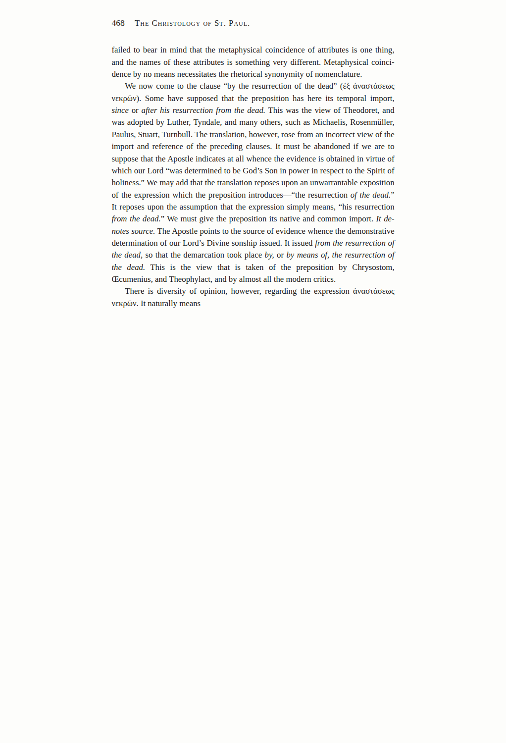468
The Christology of St. Paul.
failed to bear in mind that the metaphysical coincidence of attributes is one thing, and the names of these attributes is something very different. Metaphysical coincidence by no means necessitates the rhetorical synonymity of nomenclature.
We now come to the clause “by the resurrection of the dead” (ἐξ ἀναστάσεως νεκρῶν). Some have supposed that the preposition has here its temporal import, since or after his resurrection from the dead. This was the view of Theodoret, and was adopted by Luther, Tyndale, and many others, such as Michaelis, Rosenmüller, Paulus, Stuart, Turnbull. The translation, however, rose from an incorrect view of the import and reference of the preceding clauses. It must be abandoned if we are to suppose that the Apostle indicates at all whence the evidence is obtained in virtue of which our Lord “was determined to be God’s Son in power in respect to the Spirit of holiness.” We may add that the translation reposes upon an unwarrantable exposition of the expression which the preposition introduces—“the resurrection of the dead.” It reposes upon the assumption that the expression simply means, “his resurrection from the dead.” We must give the preposition its native and common import. It denotes source. The Apostle points to the source of evidence whence the demonstrative determination of our Lord’s Divine sonship issued. It issued from the resurrection of the dead, so that the demarcation took place by, or by means of, the resurrection of the dead. This is the view that is taken of the preposition by Chrysostom, Œcumenius, and Theophylact, and by almost all the modern critics.
There is diversity of opinion, however, regarding the expression ἀναστάσεως νεκρῶν. It naturally means